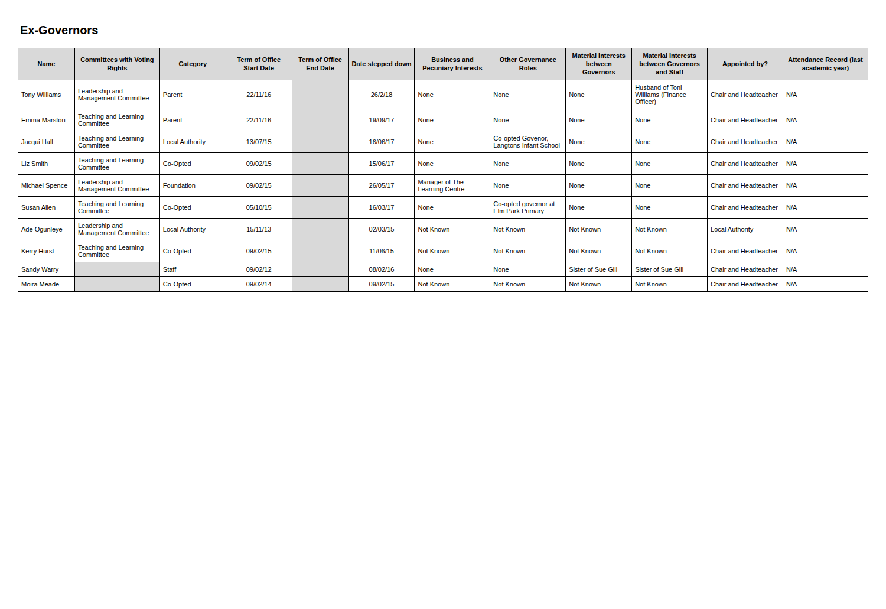Ex-Governors
| Name | Committees with Voting Rights | Category | Term of Office Start Date | Term of Office End Date | Date stepped down | Business and Pecuniary Interests | Other Governance Roles | Material Interests between Governors | Material Interests between Governors and Staff | Appointed by? | Attendance Record (last academic year) |
| --- | --- | --- | --- | --- | --- | --- | --- | --- | --- | --- | --- |
| Tony Williams | Leadership and Management Committee | Parent | 22/11/16 | | 26/2/18 | None | None | None | Husband of Toni Williams (Finance Officer) | Chair and Headteacher | N/A |
| Emma Marston | Teaching and Learning Committee | Parent | 22/11/16 | | 19/09/17 | None | None | None | None | Chair and Headteacher | N/A |
| Jacqui Hall | Teaching and Learning Committee | Local Authority | 13/07/15 | | 16/06/17 | None | Co-opted Govenor, Langtons Infant School | None | None | Chair and Headteacher | N/A |
| Liz Smith | Teaching and Learning Committee | Co-Opted | 09/02/15 | | 15/06/17 | None | None | None | None | Chair and Headteacher | N/A |
| Michael Spence | Leadership and Management Committee | Foundation | 09/02/15 | | 26/05/17 | Manager of The Learning Centre | None | None | None | Chair and Headteacher | N/A |
| Susan Allen | Teaching and Learning Committee | Co-Opted | 05/10/15 | | 16/03/17 | None | Co-opted governor at Elm Park Primary | None | None | Chair and Headteacher | N/A |
| Ade Ogunleye | Leadership and Management Committee | Local Authority | 15/11/13 | | 02/03/15 | Not Known | Not Known | Not Known | Not Known | Local Authority | N/A |
| Kerry Hurst | Teaching and Learning Committee | Co-Opted | 09/02/15 | | 11/06/15 | Not Known | Not Known | Not Known | Not Known | Chair and Headteacher | N/A |
| Sandy Warry | | Staff | 09/02/12 | | 08/02/16 | None | None | Sister of Sue Gill | Sister of Sue Gill | Chair and Headteacher | N/A |
| Moira Meade | | Co-Opted | 09/02/14 | | 09/02/15 | Not Known | Not Known | Not Known | Not Known | Chair and Headteacher | N/A |